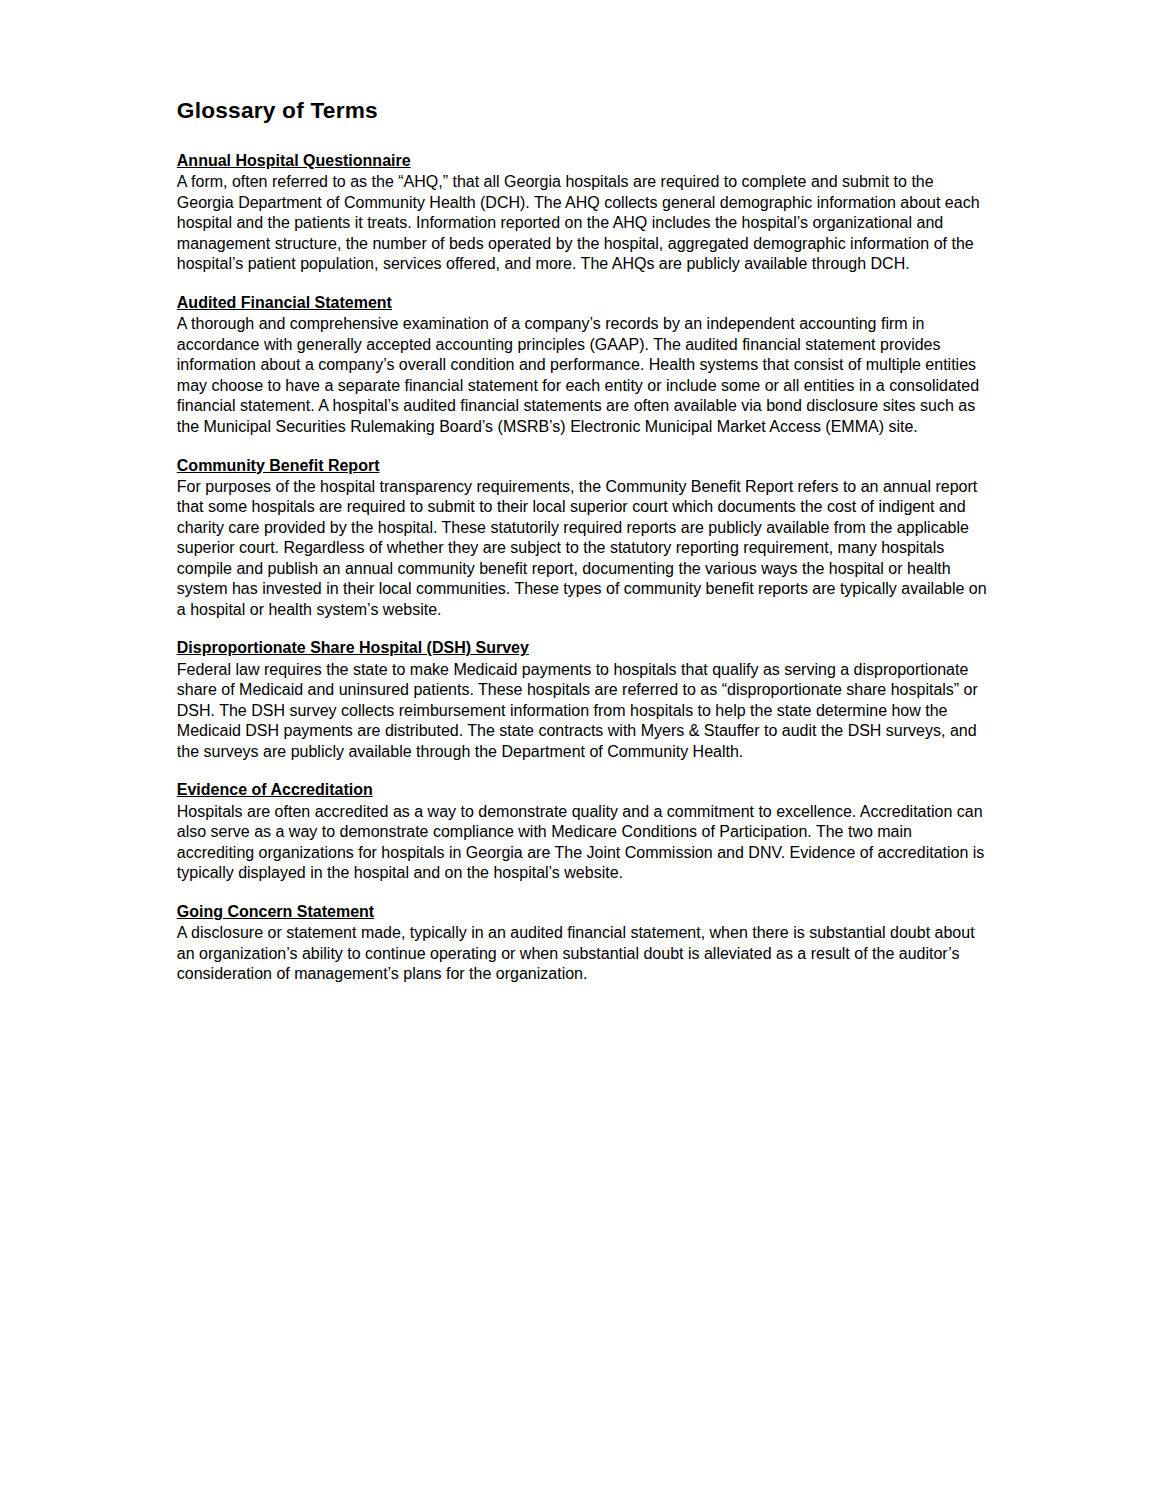Glossary of Terms
Annual Hospital Questionnaire
A form, often referred to as the “AHQ,” that all Georgia hospitals are required to complete and submit to the Georgia Department of Community Health (DCH). The AHQ collects general demographic information about each hospital and the patients it treats. Information reported on the AHQ includes the hospital’s organizational and management structure, the number of beds operated by the hospital, aggregated demographic information of the hospital’s patient population, services offered, and more. The AHQs are publicly available through DCH.
Audited Financial Statement
A thorough and comprehensive examination of a company’s records by an independent accounting firm in accordance with generally accepted accounting principles (GAAP). The audited financial statement provides information about a company’s overall condition and performance. Health systems that consist of multiple entities may choose to have a separate financial statement for each entity or include some or all entities in a consolidated financial statement. A hospital’s audited financial statements are often available via bond disclosure sites such as the Municipal Securities Rulemaking Board’s (MSRB’s) Electronic Municipal Market Access (EMMA) site.
Community Benefit Report
For purposes of the hospital transparency requirements, the Community Benefit Report refers to an annual report that some hospitals are required to submit to their local superior court which documents the cost of indigent and charity care provided by the hospital. These statutorily required reports are publicly available from the applicable superior court. Regardless of whether they are subject to the statutory reporting requirement, many hospitals compile and publish an annual community benefit report, documenting the various ways the hospital or health system has invested in their local communities. These types of community benefit reports are typically available on a hospital or health system’s website.
Disproportionate Share Hospital (DSH) Survey
Federal law requires the state to make Medicaid payments to hospitals that qualify as serving a disproportionate share of Medicaid and uninsured patients. These hospitals are referred to as “disproportionate share hospitals” or DSH. The DSH survey collects reimbursement information from hospitals to help the state determine how the Medicaid DSH payments are distributed. The state contracts with Myers & Stauffer to audit the DSH surveys, and the surveys are publicly available through the Department of Community Health.
Evidence of Accreditation
Hospitals are often accredited as a way to demonstrate quality and a commitment to excellence. Accreditation can also serve as a way to demonstrate compliance with Medicare Conditions of Participation. The two main accrediting organizations for hospitals in Georgia are The Joint Commission and DNV. Evidence of accreditation is typically displayed in the hospital and on the hospital’s website.
Going Concern Statement
A disclosure or statement made, typically in an audited financial statement, when there is substantial doubt about an organization’s ability to continue operating or when substantial doubt is alleviated as a result of the auditor’s consideration of management’s plans for the organization.